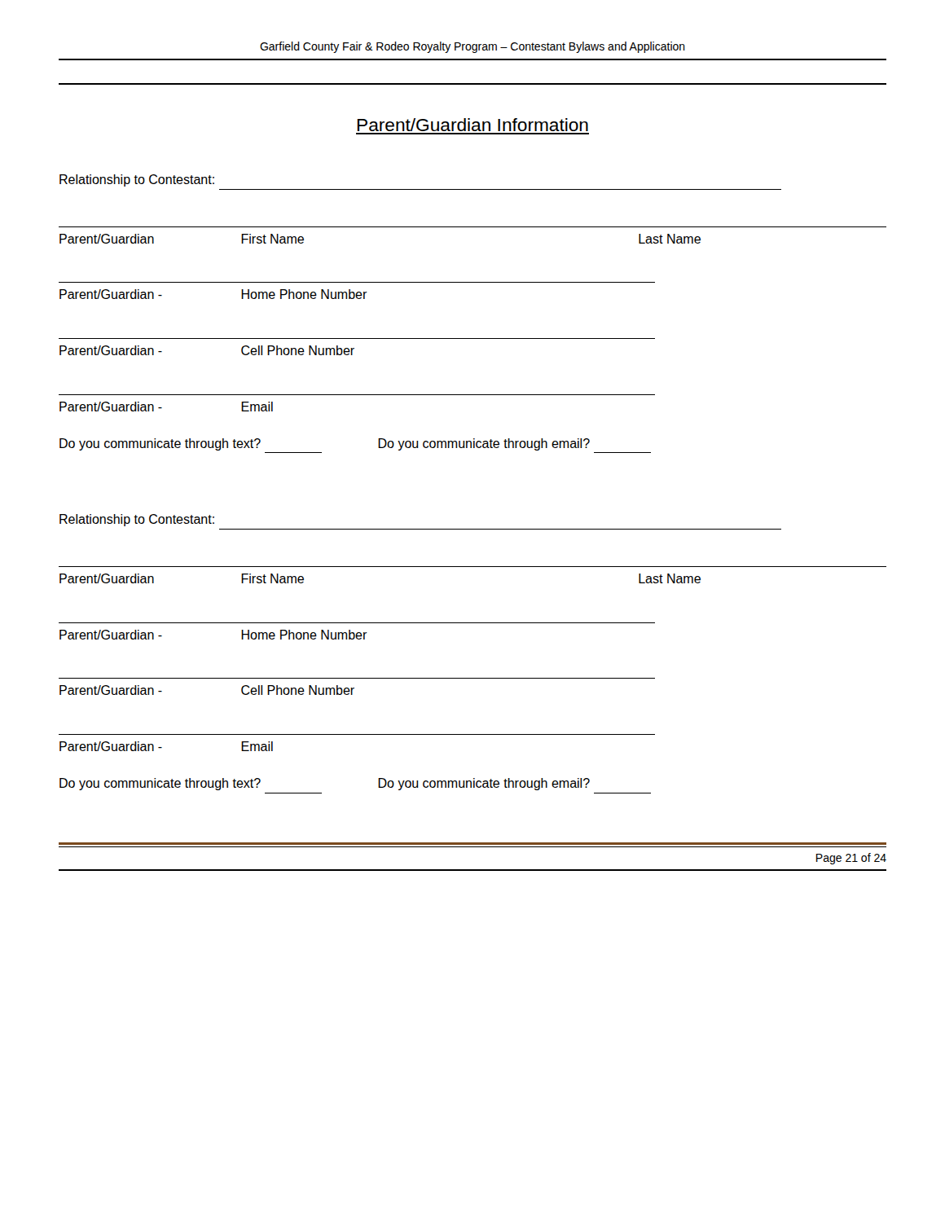Garfield County Fair & Rodeo Royalty Program – Contestant Bylaws and Application
Parent/Guardian Information
Relationship to Contestant:
Parent/Guardian
First Name
Last Name
Parent/Guardian -
Home Phone Number
Parent/Guardian -
Cell Phone Number
Parent/Guardian -
Email
Do you communicate through text? Do you communicate through email?
Relationship to Contestant:
Parent/Guardian
First Name
Last Name
Parent/Guardian -
Home Phone Number
Parent/Guardian -
Cell Phone Number
Parent/Guardian -
Email
Do you communicate through text? Do you communicate through email?
Page 21 of 24